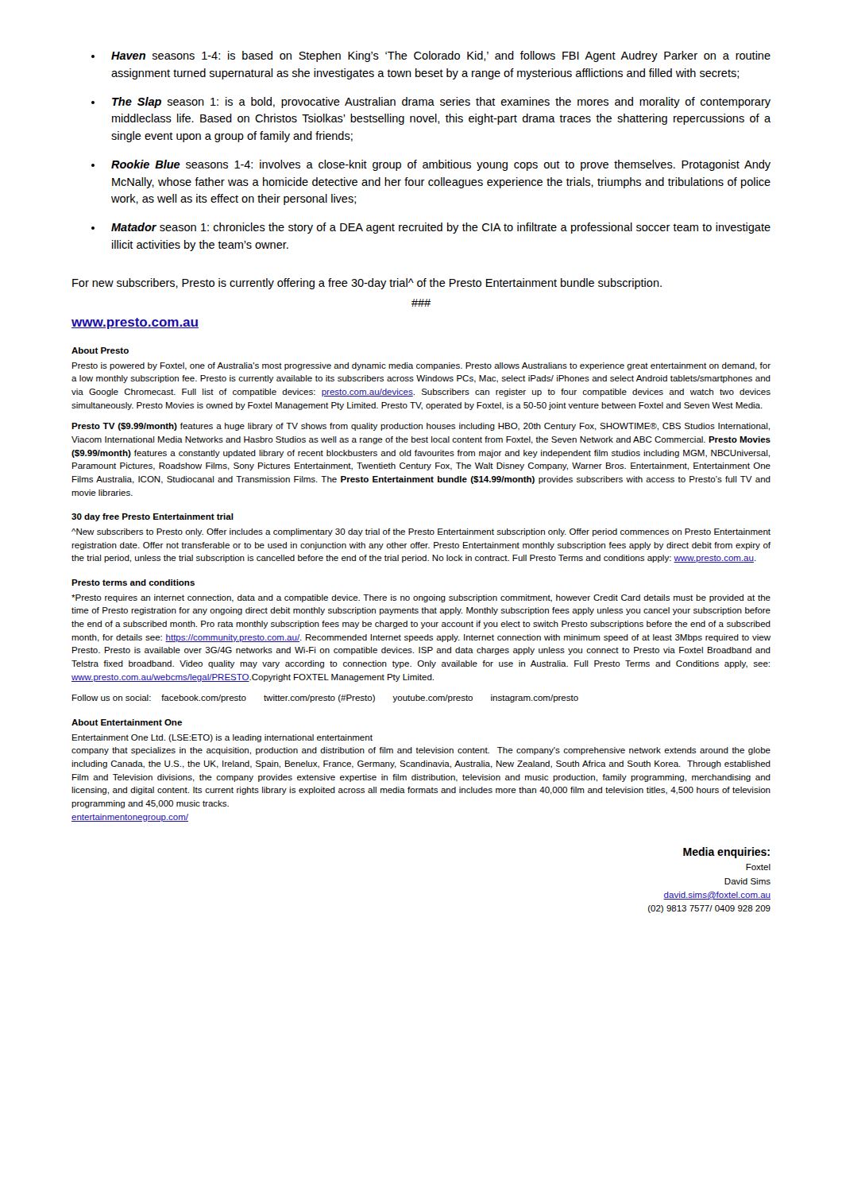Haven seasons 1-4: is based on Stephen King’s ‘The Colorado Kid,’ and follows FBI Agent Audrey Parker on a routine assignment turned supernatural as she investigates a town beset by a range of mysterious afflictions and filled with secrets;
The Slap season 1: is a bold, provocative Australian drama series that examines the mores and morality of contemporary middleclass life. Based on Christos Tsiolkas’ bestselling novel, this eight-part drama traces the shattering repercussions of a single event upon a group of family and friends;
Rookie Blue seasons 1-4: involves a close-knit group of ambitious young cops out to prove themselves. Protagonist Andy McNally, whose father was a homicide detective and her four colleagues experience the trials, triumphs and tribulations of police work, as well as its effect on their personal lives;
Matador season 1: chronicles the story of a DEA agent recruited by the CIA to infiltrate a professional soccer team to investigate illicit activities by the team’s owner.
For new subscribers, Presto is currently offering a free 30-day trial^ of the Presto Entertainment bundle subscription.
###
www.presto.com.au
About Presto
Presto is powered by Foxtel, one of Australia's most progressive and dynamic media companies. Presto allows Australians to experience great entertainment on demand, for a low monthly subscription fee. Presto is currently available to its subscribers across Windows PCs, Mac, select iPads/ iPhones and select Android tablets/smartphones and via Google Chromecast. Full list of compatible devices: presto.com.au/devices. Subscribers can register up to four compatible devices and watch two devices simultaneously. Presto Movies is owned by Foxtel Management Pty Limited. Presto TV, operated by Foxtel, is a 50-50 joint venture between Foxtel and Seven West Media.
Presto TV ($9.99/month) features a huge library of TV shows from quality production houses including HBO, 20th Century Fox, SHOWTIME®, CBS Studios International, Viacom International Media Networks and Hasbro Studios as well as a range of the best local content from Foxtel, the Seven Network and ABC Commercial. Presto Movies ($9.99/month) features a constantly updated library of recent blockbusters and old favourites from major and key independent film studios including MGM, NBCUniversal, Paramount Pictures, Roadshow Films, Sony Pictures Entertainment, Twentieth Century Fox, The Walt Disney Company, Warner Bros. Entertainment, Entertainment One Films Australia, ICON, Studiocanal and Transmission Films. The Presto Entertainment bundle ($14.99/month) provides subscribers with access to Presto’s full TV and movie libraries.
30 day free Presto Entertainment trial
^New subscribers to Presto only. Offer includes a complimentary 30 day trial of the Presto Entertainment subscription only. Offer period commences on Presto Entertainment registration date. Offer not transferable or to be used in conjunction with any other offer. Presto Entertainment monthly subscription fees apply by direct debit from expiry of the trial period, unless the trial subscription is cancelled before the end of the trial period. No lock in contract. Full Presto Terms and conditions apply: www.presto.com.au.
Presto terms and conditions
*Presto requires an internet connection, data and a compatible device. There is no ongoing subscription commitment, however Credit Card details must be provided at the time of Presto registration for any ongoing direct debit monthly subscription payments that apply. Monthly subscription fees apply unless you cancel your subscription before the end of a subscribed month. Pro rata monthly subscription fees may be charged to your account if you elect to switch Presto subscriptions before the end of a subscribed month, for details see: https://community.presto.com.au/. Recommended Internet speeds apply. Internet connection with minimum speed of at least 3Mbps required to view Presto. Presto is available over 3G/4G networks and Wi-Fi on compatible devices. ISP and data charges apply unless you connect to Presto via Foxtel Broadband and Telstra fixed broadband. Video quality may vary according to connection type. Only available for use in Australia. Full Presto Terms and Conditions apply, see: www.presto.com.au/webcms/legal/PRESTO.Copyright FOXTEL Management Pty Limited.
Follow us on social: facebook.com/presto twitter.com/presto (#Presto) youtube.com/presto instagram.com/presto
About Entertainment One
Entertainment One Ltd. (LSE:ETO) is a leading international entertainment
company that specializes in the acquisition, production and distribution of film and television content. The company's comprehensive network extends around the globe including Canada, the U.S., the UK, Ireland, Spain, Benelux, France, Germany, Scandinavia, Australia, New Zealand, South Africa and South Korea. Through established Film and Television divisions, the company provides extensive expertise in film distribution, television and music production, family programming, merchandising and licensing, and digital content. Its current rights library is exploited across all media formats and includes more than 40,000 film and television titles, 4,500 hours of television programming and 45,000 music tracks.
entertainmentonegroup.com/
Media enquiries:
Foxtel
David Sims
david.sims@foxtel.com.au
(02) 9813 7577/ 0409 928 209